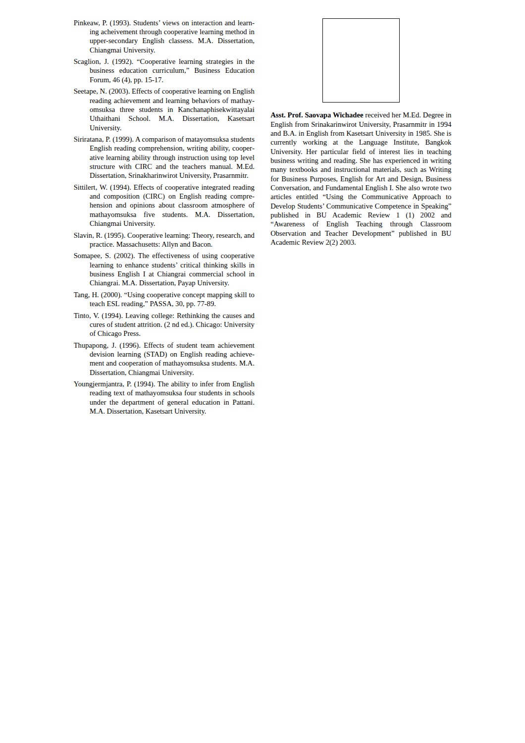Pinkeaw, P. (1993). Students’ views on interaction and learning acheivement through cooperative learning method in upper-secondary English classess. M.A. Dissertation, Chiangmai University.
Scaglion, J. (1992). “Cooperative learning strategies in the business education curriculum,” Business Education Forum, 46 (4), pp. 15-17.
Seetape, N. (2003). Effects of cooperative learning on English reading achievement and learning behaviors of mathayomsuksa three students in Kanchanaphisekwittayalai Uthaithani School. M.A. Dissertation, Kasetsart University.
Siriratana, P. (1999). A comparison of matayomsuksa students English reading comprehension, writing ability, cooperative learning ability through instruction using top level structure with CIRC and the teachers manual. M.Ed. Dissertation, Srinakharinwirot University, Prasarnmitr.
Sittilert, W. (1994). Effects of cooperative integrated reading and composition (CIRC) on English reading comprehension and opinions about classroom atmosphere of mathayomsuksa five students. M.A. Dissertation, Chiangmai University.
Slavin, R. (1995). Cooperative learning: Theory, research, and practice. Massachusetts: Allyn and Bacon.
Somapee, S. (2002). The effectiveness of using cooperative learning to enhance students’ critical thinking skills in business English I at Chiangrai commercial school in Chiangrai. M.A. Dissertation, Payap University.
Tang, H. (2000). “Using cooperative concept mapping skill to teach ESL reading,” PASSA, 30, pp. 77-89.
Tinto, V. (1994). Leaving college: Rethinking the causes and cures of student attrition. (2 nd ed.). Chicago: University of Chicago Press.
Thupapong, J. (1996). Effects of student team achievement devision learning (STAD) on English reading achievement and cooperation of mathayomsuksa students. M.A. Dissertation, Chiangmai University.
Youngjermjantra, P. (1994). The ability to infer from English reading text of mathayomsuksa four students in schools under the department of general education in Pattani. M.A. Dissertation, Kasetsart University.
Asst. Prof. Saovapa Wichadee received her M.Ed. Degree in English from Srinakarinwirot University, Prasarnmitr in 1994 and B.A. in English from Kasetsart University in 1985. She is currently working at the Language Institute, Bangkok University. Her particular field of interest lies in teaching business writing and reading. She has experienced in writing many textbooks and instructional materials, such as Writing for Business Purposes, English for Art and Design, Business Conversation, and Fundamental English I. She also wrote two articles entitled “Using the Communicative Approach to Develop Students’ Communicative Competence in Speaking” published in BU Academic Review 1 (1) 2002 and “Awareness of English Teaching through Classroom Observation and Teacher Development” published in BU Academic Review 2(2) 2003.